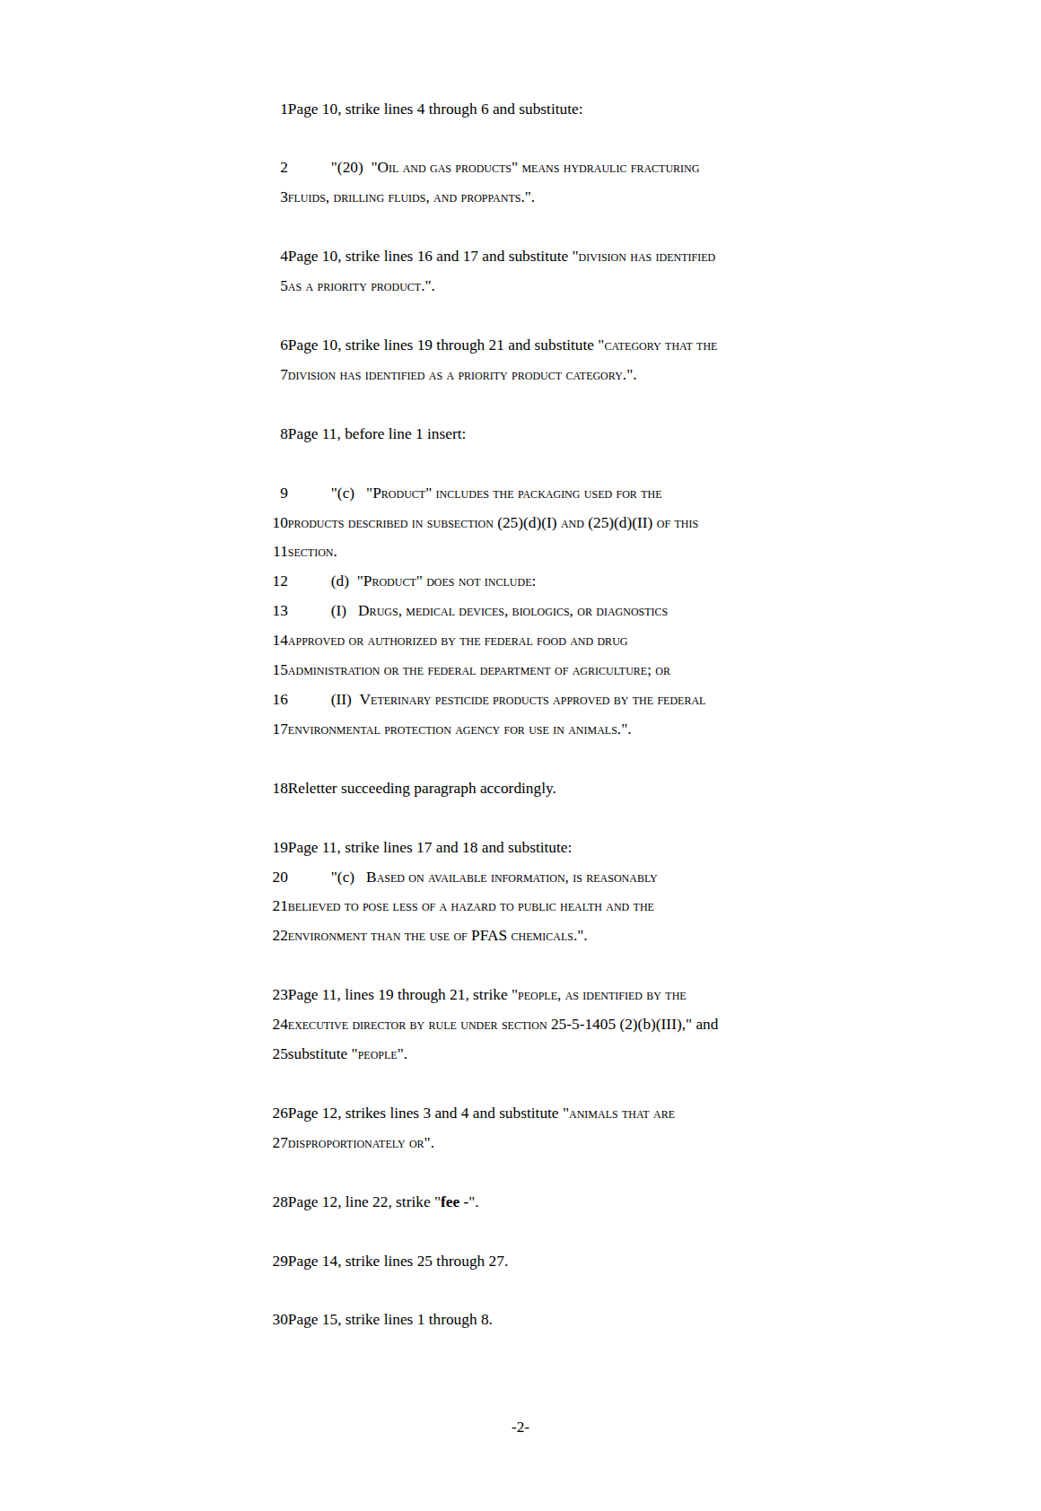| 1 | Page 10, strike lines 4 through 6 and substitute: |
| 2 | "(20) " Oil and gas products " means hydraulic fracturing |
| 3 | fluids, drilling fluids, and proppants .". |
| 4 | Page 10, strike lines 16 and 17 and substitute " division has identified |
| 5 | as a priority product .". |
| 6 | Page 10, strike lines 19 through 21 and substitute " category that the |
| 7 | division has identified as a priority product category .". |
| 8 | Page 11, before line 1 insert: |
| 9 | "(c) " Product " includes the packaging used for the |
| 10 | products described in subsection (25)(d)(I) and (25)(d)(II) of this |
| 11 | section . |
| 12 | (d) " Product " does not include : |
| 13 | (I) Drugs, medical devices, biologics, or diagnostics |
| 14 | approved or authorized by the federal food and drug |
| 15 | administration or the federal department of agriculture; or |
| 16 | (II) Veterinary pesticide products approved by the federal |
| 17 | environmental protection agency for use in animals .". |
| 18 | Reletter succeeding paragraph accordingly. |
| 19 | Page 11, strike lines 17 and 18 and substitute: |
| 20 | "(c) Based on available information, is reasonably |
| 21 | believed to pose less of a hazard to public health and the |
| 22 | environment than the use of PFAS chemicals .". |
| 23 | Page 11, lines 19 through 21, strike " people, as identified by the |
| 24 | executive director by rule under section 25-5-1405 (2)(b)(III)," and |
| 25 | substitute " people ". |
| 26 | Page 12, strikes lines 3 and 4 and substitute " animals that are |
| 27 | disproportionately or ". |
| 28 | Page 12, line 22, strike " fee - ". |
| 29 | Page 14, strike lines 25 through 27. |
| 30 | Page 15, strike lines 1 through 8. |
-2-